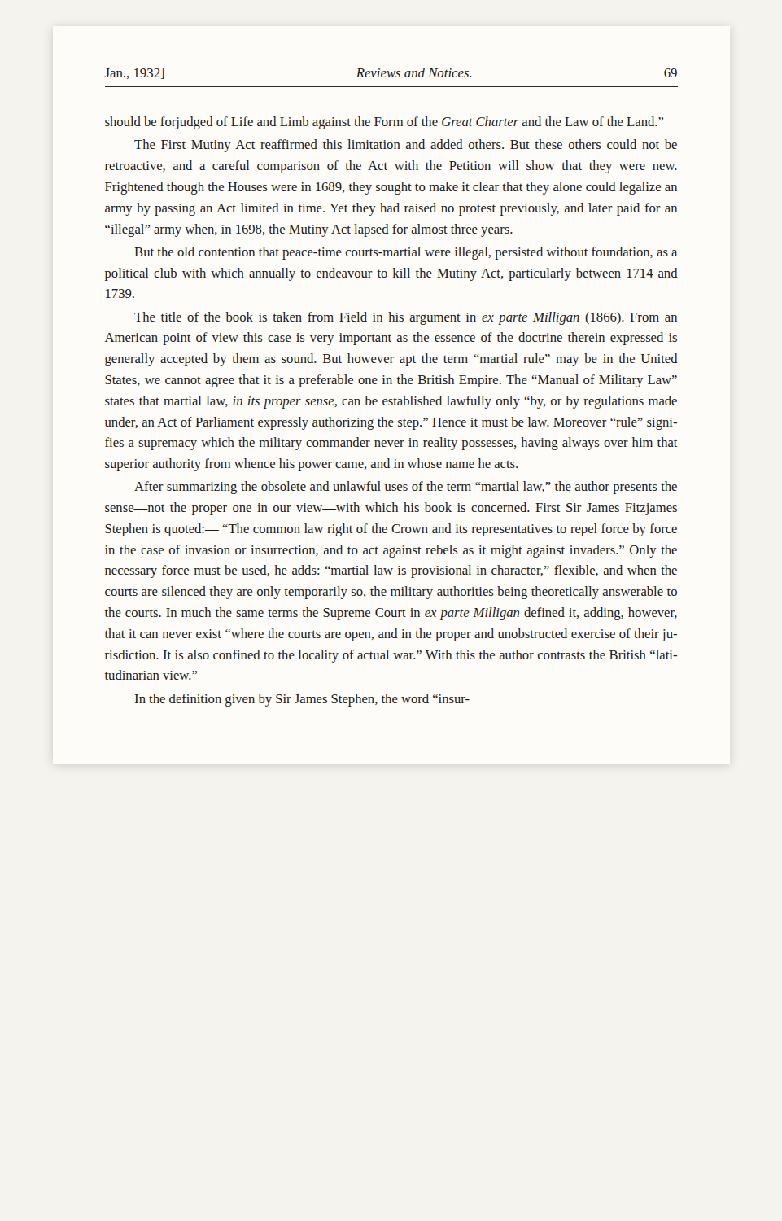Jan., 1932] Reviews and Notices. 69
should be forjudged of Life and Limb against the Form of the Great Charter and the Law of the Land.”
The First Mutiny Act reaffirmed this limitation and added others. But these others could not be retroactive, and a careful comparison of the Act with the Petition will show that they were new. Frightened though the Houses were in 1689, they sought to make it clear that they alone could legalize an army by passing an Act limited in time. Yet they had raised no protest previously, and later paid for an “illegal” army when, in 1698, the Mutiny Act lapsed for almost three years.
But the old contention that peace-time courts-martial were illegal, persisted without foundation, as a political club with which annually to endeavour to kill the Mutiny Act, particularly between 1714 and 1739.
The title of the book is taken from Field in his argument in ex parte Milligan (1866). From an American point of view this case is very important as the essence of the doctrine therein expressed is generally accepted by them as sound. But however apt the term “martial rule” may be in the United States, we cannot agree that it is a preferable one in the British Empire. The “Manual of Military Law” states that martial law, in its proper sense, can be established lawfully only “by, or by regulations made under, an Act of Parliament expressly authorizing the step.” Hence it must be law. Moreover “rule” signifies a supremacy which the military commander never in reality possesses, having always over him that superior authority from whence his power came, and in whose name he acts.
After summarizing the obsolete and unlawful uses of the term “martial law,” the author presents the sense—not the proper one in our view—with which his book is concerned. First Sir James Fitzjames Stephen is quoted:— “The common law right of the Crown and its representatives to repel force by force in the case of invasion or insurrection, and to act against rebels as it might against invaders.” Only the necessary force must be used, he adds: “martial law is provisional in character,” flexible, and when the courts are silenced they are only temporarily so, the military authorities being theoretically answerable to the courts. In much the same terms the Supreme Court in ex parte Milligan defined it, adding, however, that it can never exist “where the courts are open, and in the proper and unobstructed exercise of their jurisdiction. It is also confined to the locality of actual war.” With this the author contrasts the British “latitudinarian view.”
In the definition given by Sir James Stephen, the word “insur-